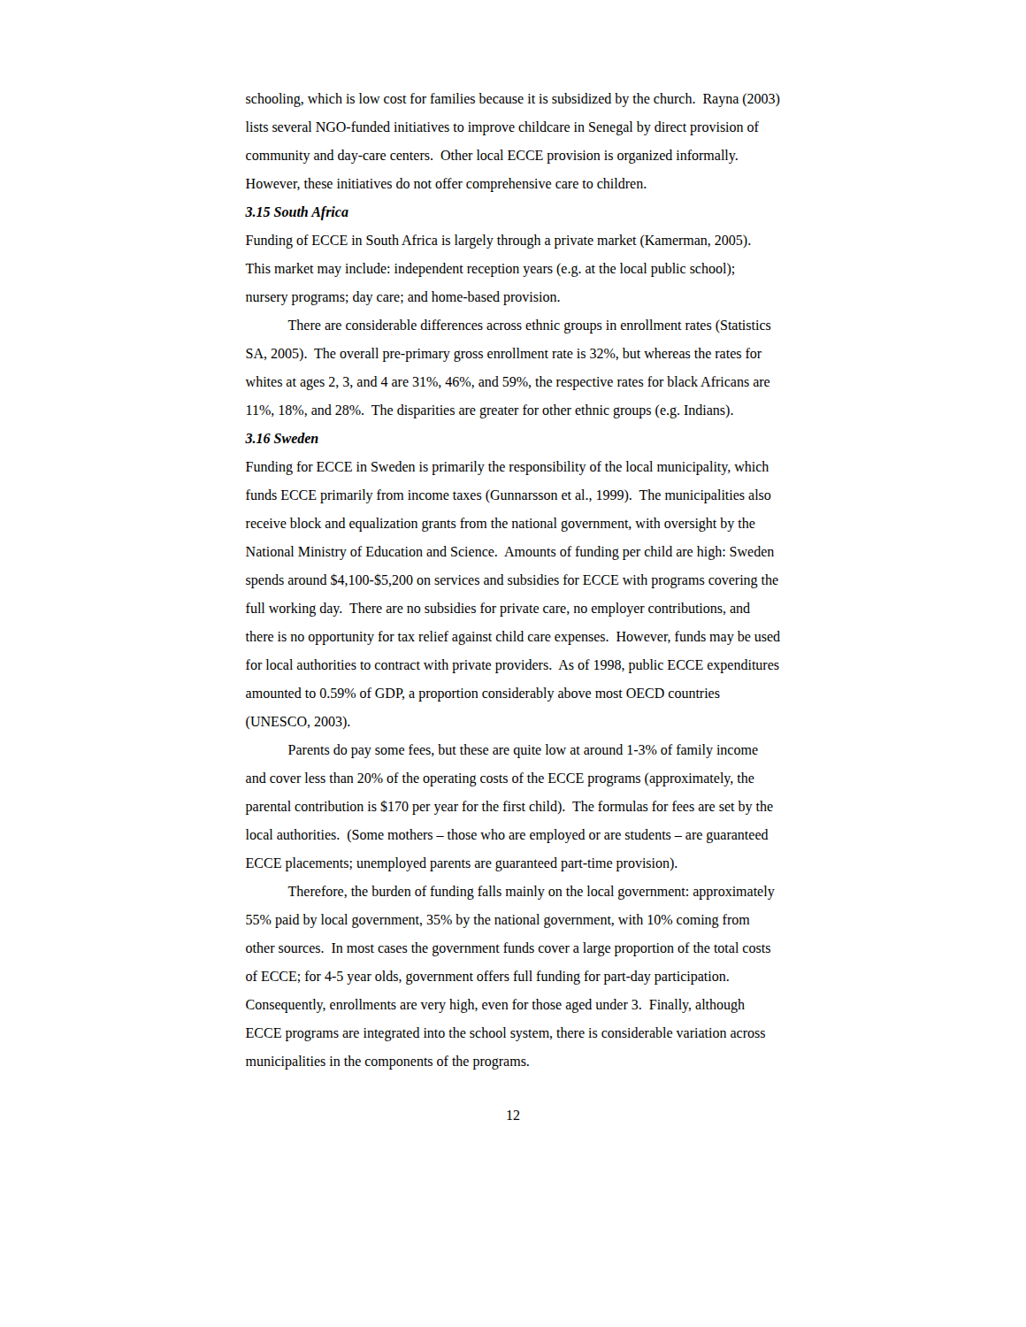schooling, which is low cost for families because it is subsidized by the church. Rayna (2003) lists several NGO-funded initiatives to improve childcare in Senegal by direct provision of community and day-care centers. Other local ECCE provision is organized informally. However, these initiatives do not offer comprehensive care to children.
3.15 South Africa
Funding of ECCE in South Africa is largely through a private market (Kamerman, 2005). This market may include: independent reception years (e.g. at the local public school); nursery programs; day care; and home-based provision.
There are considerable differences across ethnic groups in enrollment rates (Statistics SA, 2005). The overall pre-primary gross enrollment rate is 32%, but whereas the rates for whites at ages 2, 3, and 4 are 31%, 46%, and 59%, the respective rates for black Africans are 11%, 18%, and 28%. The disparities are greater for other ethnic groups (e.g. Indians).
3.16 Sweden
Funding for ECCE in Sweden is primarily the responsibility of the local municipality, which funds ECCE primarily from income taxes (Gunnarsson et al., 1999). The municipalities also receive block and equalization grants from the national government, with oversight by the National Ministry of Education and Science. Amounts of funding per child are high: Sweden spends around $4,100-$5,200 on services and subsidies for ECCE with programs covering the full working day. There are no subsidies for private care, no employer contributions, and there is no opportunity for tax relief against child care expenses. However, funds may be used for local authorities to contract with private providers. As of 1998, public ECCE expenditures amounted to 0.59% of GDP, a proportion considerably above most OECD countries (UNESCO, 2003).
Parents do pay some fees, but these are quite low at around 1-3% of family income and cover less than 20% of the operating costs of the ECCE programs (approximately, the parental contribution is $170 per year for the first child). The formulas for fees are set by the local authorities. (Some mothers – those who are employed or are students – are guaranteed ECCE placements; unemployed parents are guaranteed part-time provision).
Therefore, the burden of funding falls mainly on the local government: approximately 55% paid by local government, 35% by the national government, with 10% coming from other sources. In most cases the government funds cover a large proportion of the total costs of ECCE; for 4-5 year olds, government offers full funding for part-day participation. Consequently, enrollments are very high, even for those aged under 3. Finally, although ECCE programs are integrated into the school system, there is considerable variation across municipalities in the components of the programs.
12